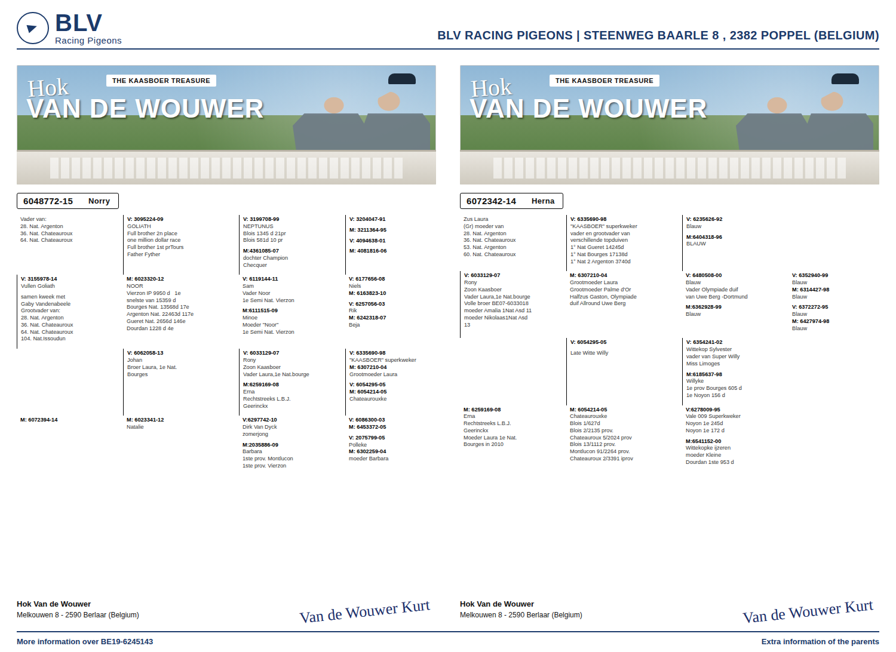BLV
Racing Pigeons
BLV RACING PIGEONS | STEENWEG BAARLE 8 , 2382 POPPEL (BELGIUM)
Hok
THE KAASBOER TREASURE
VAN DE WOUWER
6048772-15 Norry
Vader van:
28. Nat. Argenton
36. Nat. Chateauroux
64. Nat. Chateauroux
V: 3095224-09
GOLIATH
Full brother 2n place
one million dollar race
Full brother 1st prTours
Father Fyther
V: 3199708-99
NEPTUNUS
Blois 1345 d 21pr
Blois 581d 10 pr
M:4361085-07
dochter Champion
Checquer
V: 3204047-91
M: 3211364-95
V: 4094638-01
M: 4081816-06
V: 3155978-14
Vullen Goliath
samen kweek met
Gaby Vandenabeele
Grootvader van:
28. Nat. Argenton
36. Nat. Chateauroux
64. Nat. Chateauroux
104. Nat.Issoudun
M: 6023320-12
NOOR
Vierzon IP 9950 d 1e
snelste van 15359 d
Bourges Nat. 13568d 17e
Argenton Nat. 22463d 117e
Gueret Nat. 2656d 146e
Dourdan 1228 d 4e
V: 6119144-11
Sam
Vader Noor
1e Semi Nat. Vierzon
M:6111515-09
Minoe
Moeder "Noor"
1e Semi Nat. Vierzon
V: 6177656-08
Niels
M: 6163823-10
V: 6257056-03
Rik
M: 6242318-07
Beja
V: 6062058-13
Johan
Broer Laura, 1e Nat.
Bourges
V: 6033129-07
Rony
Zoon Kaasboer
Vader Laura,1e Nat.bourge
M:6259169-08
Erna
Rechtstreeks L.B.J.
Geerinckx
V: 6335690-98
"KAASBOER" superkweker
M: 6307210-04
Grootmoeder Laura
V: 6054295-05
M: 6054214-05
Chateaurouxke
M: 6072394-14
M: 6023341-12
Natalie
V:6297742-10
Dirk Van Dyck
zomerjong
M:2035886-09
Barbara
1ste prov. Montlucon
1ste prov. Vierzon
V: 6086300-03
M: 6453372-05
V: 2075799-05
Polleke
M: 6302259-04
moeder Barbara
Hok Van de Wouwer
Melkouwen 8 - 2590 Berlaar (Belgium)
Van de Wouwer Kurt
Hok
THE KAASBOER TREASURE
VAN DE WOUWER
6072342-14 Herna
Zus Laura
(Gr) moeder van
28. Nat. Argenton
36. Nat. Chateauroux
53. Nat. Argenton
60. Nat. Chateauroux
V: 6335690-98
"KAASBOER" superkweker
vader en grootvader van
verschillende topduiven
1° Nat Gueret 14245d
1° Nat Bourges 17138d
1° Nat 2 Argenton 3740d
V: 6235626-92
Blauw
M:6404318-96
BLAUW
V: 6033129-07
Rony
Zoon Kaasboer
Vader Laura,1e Nat.bourge
Volle broer BE07-6033018
moeder Amalia 1Nat Asd 11
moeder Nikolaas1Nat Asd
13
M: 6307210-04
Grootmoeder Laura
Grootmoeder Palme d'Or
Halfzus Gaston, Olympiade
duif Allround Uwe Berg
V: 6480508-00
Blauw
Vader Olympiade duif
van Uwe Berg -Dortmund
M:6362928-99
Blauw
V: 6352940-99
Blauw
M: 6314427-98
Blauw
V: 6372272-95
Blauw
M: 6427974-98
Blauw
V: 6054295-05
Late Witte Willy
V: 6354241-02
Wittekop Sylvester
vader van Super Willy
Miss Limoges
M:6185637-98
Willyke
1e prov Bourges 605 d
1e Noyon 156 d
M: 6259169-08
Erna
Rechtstreeks L.B.J.
Geerinckx
Moeder Laura 1e Nat.
Bourges in 2010
M: 6054214-05
Chateaurouxke
Blois 1/627d
Blois 2/2135 prov.
Chateauroux 5/2024 prov
Blois 13/1112 prov.
Montlucon 91/2264 prov.
Chateauroux 2/3391 iprov
V:6278009-95
Vale 009 Superkweker
Noyon 1e 245d
Noyon 1e 172 d
M:6541152-00
Wittekopke ijzeren
moeder Kleine
Dourdan 1ste 953 d
Hok Van de Wouwer
Melkouwen 8 - 2590 Berlaar (Belgium)
Van de Wouwer Kurt
More information over BE19-6245143
Extra information of the parents